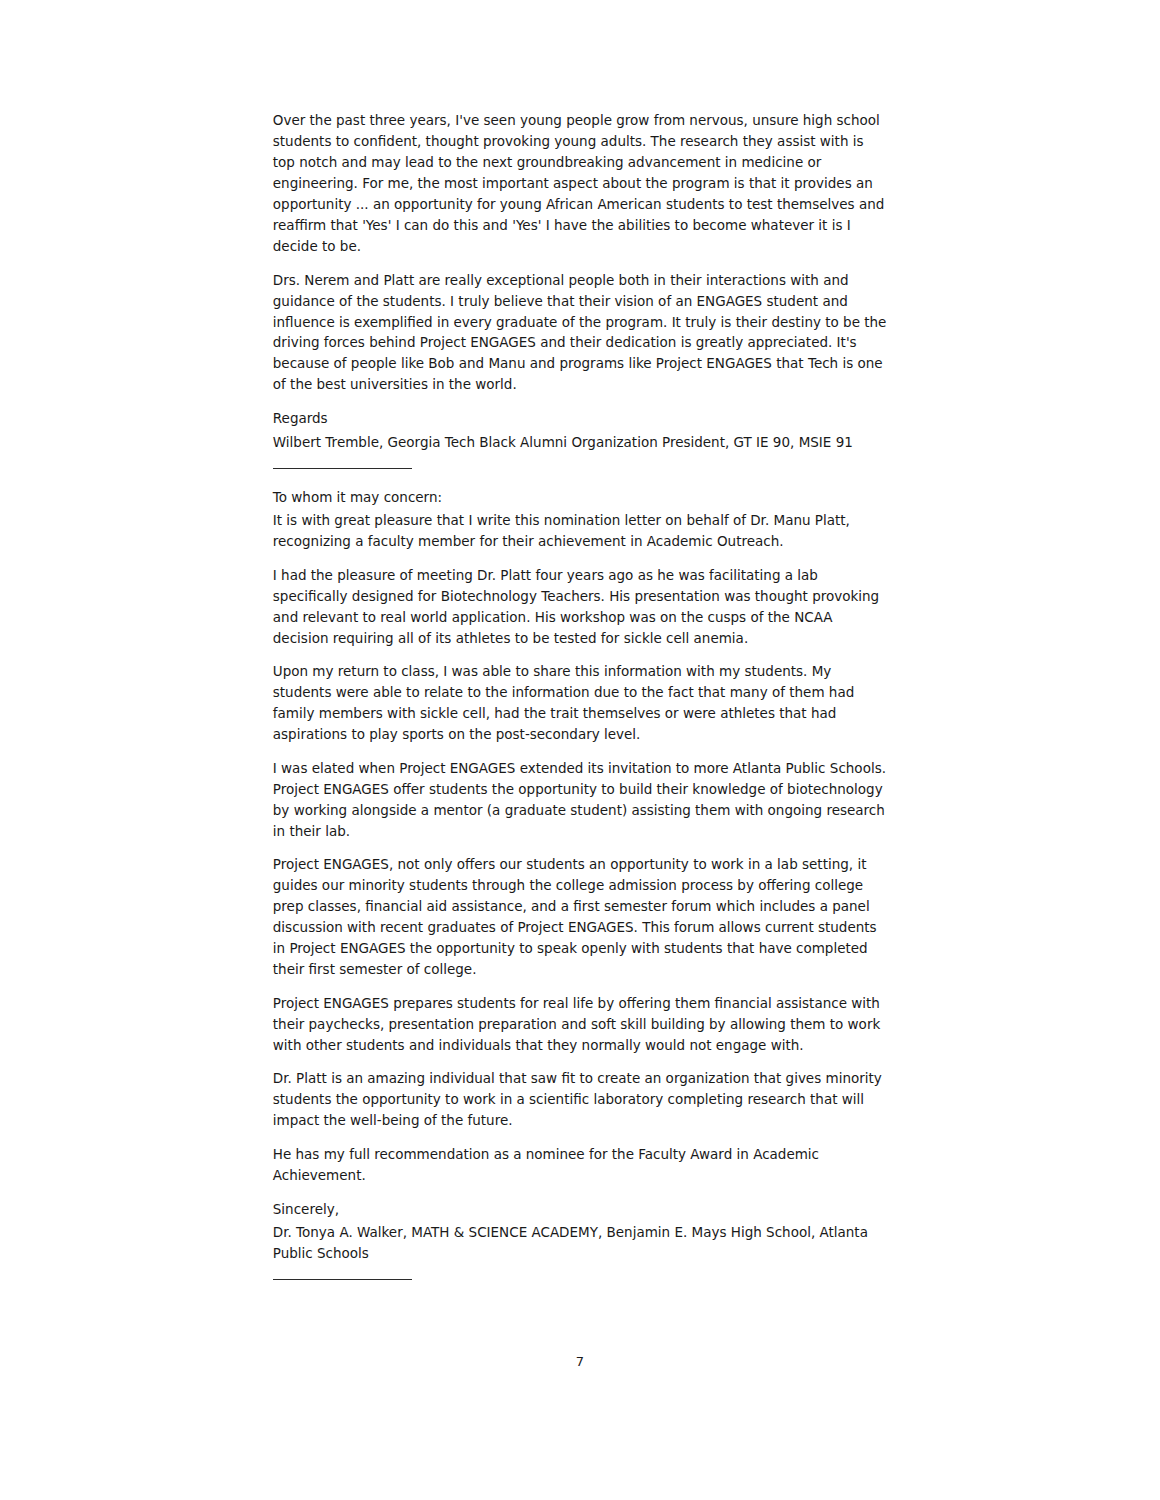Over the past three years, I've seen young people grow from nervous, unsure high school students to confident, thought provoking young adults. The research they assist with is top notch and may lead to the next groundbreaking advancement in medicine or engineering. For me, the most important aspect about the program is that it provides an opportunity ... an opportunity for young African American students to test themselves and reaffirm that 'Yes' I can do this and 'Yes' I have the abilities to become whatever it is I decide to be.
Drs. Nerem and Platt are really exceptional people both in their interactions with and guidance of the students. I truly believe that their vision of an ENGAGES student and influence is exemplified in every graduate of the program. It truly is their destiny to be the driving forces behind Project ENGAGES and their dedication is greatly appreciated. It's because of people like Bob and Manu and programs like Project ENGAGES that Tech is one of the best universities in the world.
Regards
Wilbert Tremble, Georgia Tech Black Alumni Organization President, GT IE 90, MSIE 91
To whom it may concern:
It is with great pleasure that I write this nomination letter on behalf of Dr. Manu Platt, recognizing a faculty member for their achievement in Academic Outreach.
I had the pleasure of meeting Dr. Platt four years ago as he was facilitating a lab specifically designed for Biotechnology Teachers. His presentation was thought provoking and relevant to real world application. His workshop was on the cusps of the NCAA decision requiring all of its athletes to be tested for sickle cell anemia.
Upon my return to class, I was able to share this information with my students. My students were able to relate to the information due to the fact that many of them had family members with sickle cell, had the trait themselves or were athletes that had aspirations to play sports on the post-secondary level.
I was elated when Project ENGAGES extended its invitation to more Atlanta Public Schools. Project ENGAGES offer students the opportunity to build their knowledge of biotechnology by working alongside a mentor (a graduate student) assisting them with ongoing research in their lab.
Project ENGAGES, not only offers our students an opportunity to work in a lab setting, it guides our minority students through the college admission process by offering college prep classes, financial aid assistance, and a first semester forum which includes a panel discussion with recent graduates of Project ENGAGES. This forum allows current students in Project ENGAGES the opportunity to speak openly with students that have completed their first semester of college.
Project ENGAGES prepares students for real life by offering them financial assistance with their paychecks, presentation preparation and soft skill building by allowing them to work with other students and individuals that they normally would not engage with.
Dr. Platt is an amazing individual that saw fit to create an organization that gives minority students the opportunity to work in a scientific laboratory completing research that will impact the well-being of the future.
He has my full recommendation as a nominee for the Faculty Award in Academic Achievement.
Sincerely,
Dr. Tonya A. Walker, MATH & SCIENCE ACADEMY, Benjamin E. Mays High School, Atlanta Public Schools
7